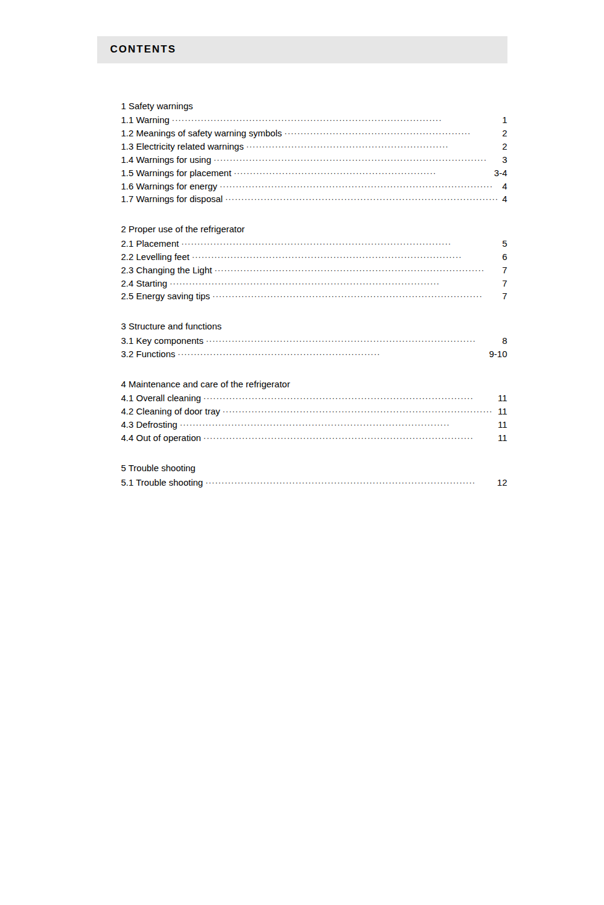CONTENTS
1 Safety warnings
1.1 Warning····················································································1
1.2 Meanings of safety warning symbols··························································2
1.3 Electricity related warnings·······························································2
1.4 Warnings for using·····················································································3
1.5 Warnings for placement·······························································3-4
1.6 Warnings for energy·····················································································4
1.7 Warnings for disposal·····················································································4
2 Proper use of the refrigerator
2.1 Placement····················································································5
2.2 Levelling feet····················································································6
2.3 Changing the Light····················································································7
2.4 Starting····················································································7
2.5 Energy saving tips····················································································7
3 Structure and functions
3.1 Key components····················································································8
3.2 Functions·······························································9-10
4 Maintenance and care of the refrigerator
4.1 Overall cleaning····················································································11
4.2 Cleaning of door tray····················································································11
4.3 Defrosting····················································································11
4.4 Out of operation····················································································11
5 Trouble shooting
5.1 Trouble shooting····················································································12